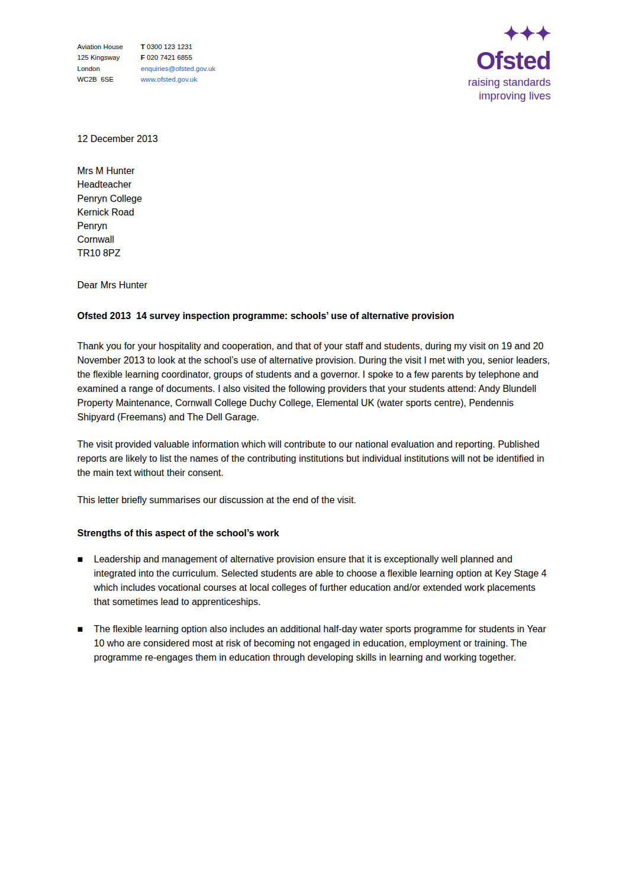Aviation House
125 Kingsway
London
WC2B 6SE
T 0300 123 1231
F 020 7421 6855
enquiries@ofsted.gov.uk
www.ofsted.gov.uk
✦✦✦
Ofsted
raising standards
improving lives
12 December 2013
Mrs M Hunter
Headteacher
Penryn College
Kernick Road
Penryn
Cornwall
TR10 8PZ
Dear Mrs Hunter
Ofsted 2013 14 survey inspection programme: schools’ use of alternative provision
Thank you for your hospitality and cooperation, and that of your staff and students, during my visit on 19 and 20 November 2013 to look at the school’s use of alternative provision. During the visit I met with you, senior leaders, the flexible learning coordinator, groups of students and a governor. I spoke to a few parents by telephone and examined a range of documents. I also visited the following providers that your students attend: Andy Blundell Property Maintenance, Cornwall College Duchy College, Elemental UK (water sports centre), Pendennis Shipyard (Freemans) and The Dell Garage.
The visit provided valuable information which will contribute to our national evaluation and reporting. Published reports are likely to list the names of the contributing institutions but individual institutions will not be identified in the main text without their consent.
This letter briefly summarises our discussion at the end of the visit.
Strengths of this aspect of the school’s work
Leadership and management of alternative provision ensure that it is exceptionally well planned and integrated into the curriculum. Selected students are able to choose a flexible learning option at Key Stage 4 which includes vocational courses at local colleges of further education and/or extended work placements that sometimes lead to apprenticeships.
The flexible learning option also includes an additional half-day water sports programme for students in Year 10 who are considered most at risk of becoming not engaged in education, employment or training. The programme re-engages them in education through developing skills in learning and working together.